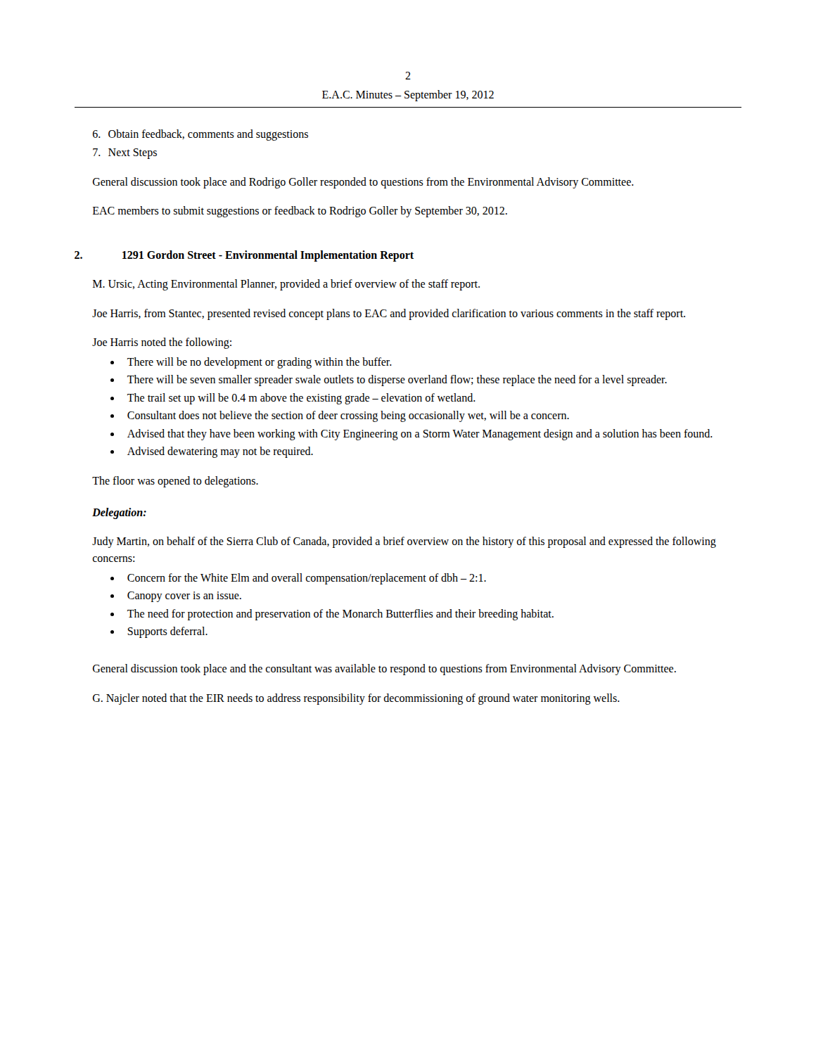2
E.A.C. Minutes – September 19, 2012
Obtain feedback, comments and suggestions
Next Steps
General discussion took place and Rodrigo Goller responded to questions from the Environmental Advisory Committee.
EAC members to submit suggestions or feedback to Rodrigo Goller by September 30, 2012.
2. 1291 Gordon Street - Environmental Implementation Report
M. Ursic, Acting Environmental Planner, provided a brief overview of the staff report.
Joe Harris, from Stantec, presented revised concept plans to EAC and provided clarification to various comments in the staff report.
Joe Harris noted the following:
There will be no development or grading within the buffer.
There will be seven smaller spreader swale outlets to disperse overland flow; these replace the need for a level spreader.
The trail set up will be 0.4 m above the existing grade – elevation of wetland.
Consultant does not believe the section of deer crossing being occasionally wet, will be a concern.
Advised that they have been working with City Engineering on a Storm Water Management design and a solution has been found.
Advised dewatering may not be required.
The floor was opened to delegations.
Delegation:
Judy Martin, on behalf of the Sierra Club of Canada, provided a brief overview on the history of this proposal and expressed the following concerns:
Concern for the White Elm and overall compensation/replacement of dbh – 2:1.
Canopy cover is an issue.
The need for protection and preservation of the Monarch Butterflies and their breeding habitat.
Supports deferral.
General discussion took place and the consultant was available to respond to questions from Environmental Advisory Committee.
G. Najcler noted that the EIR needs to address responsibility for decommissioning of ground water monitoring wells.